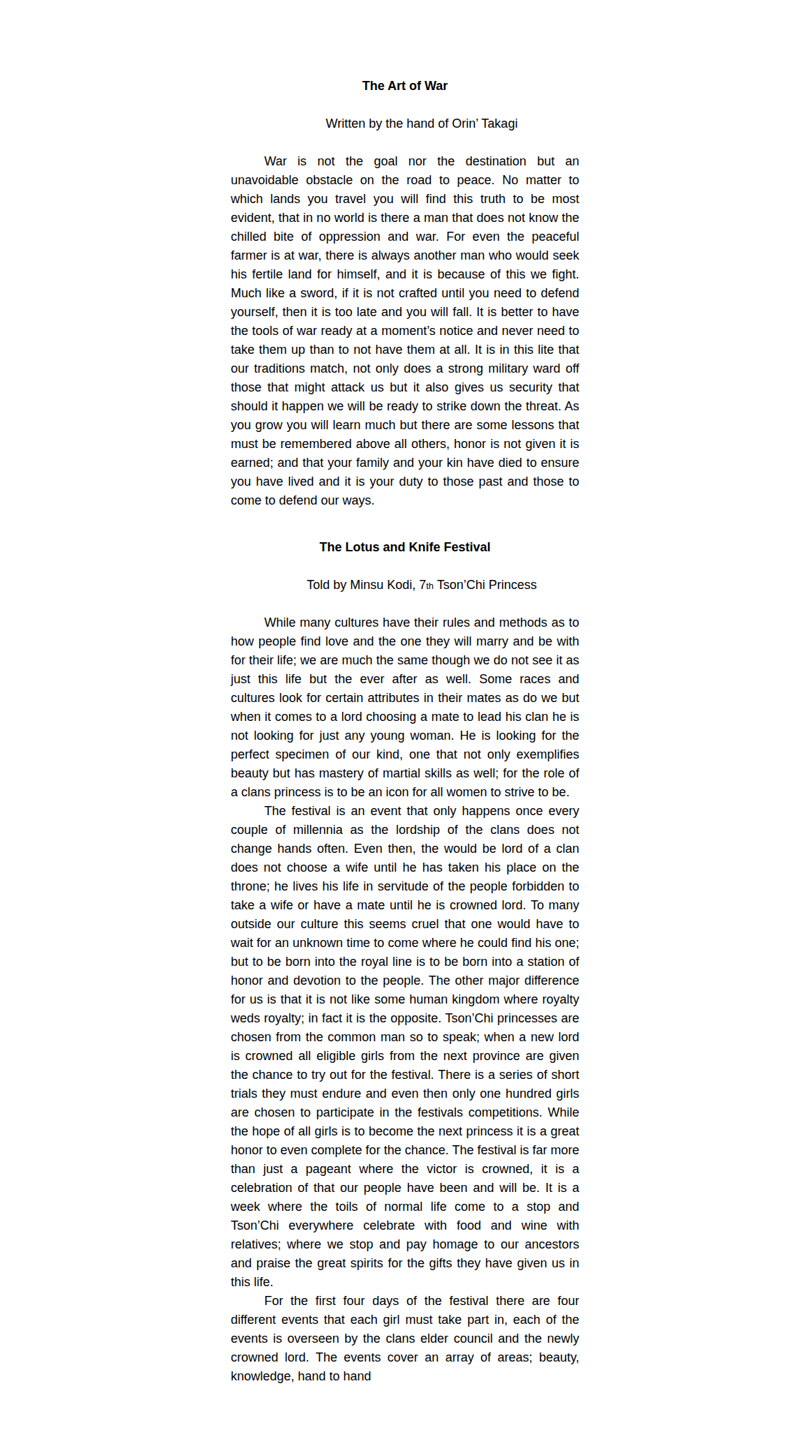The Art of War
Written by the hand of Orin’ Takagi
War is not the goal nor the destination but an unavoidable obstacle on the road to peace. No matter to which lands you travel you will find this truth to be most evident, that in no world is there a man that does not know the chilled bite of oppression and war. For even the peaceful farmer is at war, there is always another man who would seek his fertile land for himself, and it is because of this we fight. Much like a sword, if it is not crafted until you need to defend yourself, then it is too late and you will fall. It is better to have the tools of war ready at a moment’s notice and never need to take them up than to not have them at all. It is in this lite that our traditions match, not only does a strong military ward off those that might attack us but it also gives us security that should it happen we will be ready to strike down the threat. As you grow you will learn much but there are some lessons that must be remembered above all others, honor is not given it is earned; and that your family and your kin have died to ensure you have lived and it is your duty to those past and those to come to defend our ways.
The Lotus and Knife Festival
Told by Minsu Kodi, 7th Tson’Chi Princess
While many cultures have their rules and methods as to how people find love and the one they will marry and be with for their life; we are much the same though we do not see it as just this life but the ever after as well. Some races and cultures look for certain attributes in their mates as do we but when it comes to a lord choosing a mate to lead his clan he is not looking for just any young woman. He is looking for the perfect specimen of our kind, one that not only exemplifies beauty but has mastery of martial skills as well; for the role of a clans princess is to be an icon for all women to strive to be.
The festival is an event that only happens once every couple of millennia as the lordship of the clans does not change hands often. Even then, the would be lord of a clan does not choose a wife until he has taken his place on the throne; he lives his life in servitude of the people forbidden to take a wife or have a mate until he is crowned lord. To many outside our culture this seems cruel that one would have to wait for an unknown time to come where he could find his one; but to be born into the royal line is to be born into a station of honor and devotion to the people. The other major difference for us is that it is not like some human kingdom where royalty weds royalty; in fact it is the opposite. Tson’Chi princesses are chosen from the common man so to speak; when a new lord is crowned all eligible girls from the next province are given the chance to try out for the festival. There is a series of short trials they must endure and even then only one hundred girls are chosen to participate in the festivals competitions. While the hope of all girls is to become the next princess it is a great honor to even complete for the chance. The festival is far more than just a pageant where the victor is crowned, it is a celebration of that our people have been and will be. It is a week where the toils of normal life come to a stop and Tson’Chi everywhere celebrate with food and wine with relatives; where we stop and pay homage to our ancestors and praise the great spirits for the gifts they have given us in this life.
For the first four days of the festival there are four different events that each girl must take part in, each of the events is overseen by the clans elder council and the newly crowned lord. The events cover an array of areas; beauty, knowledge, hand to hand